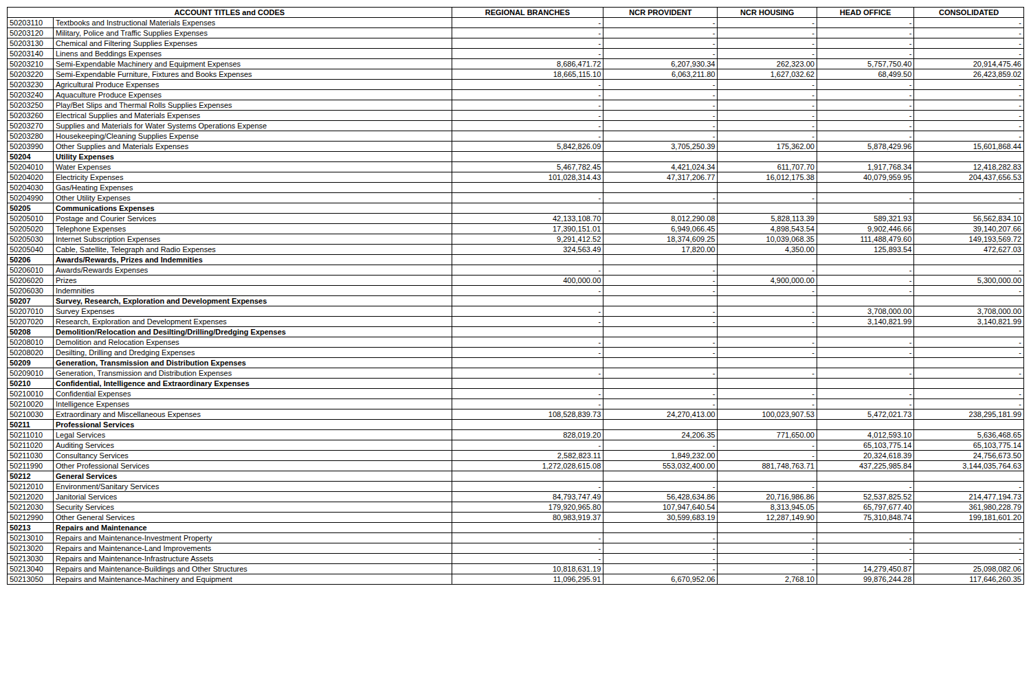| ACCOUNT TITLES and CODES | REGIONAL BRANCHES | NCR PROVIDENT | NCR HOUSING | HEAD OFFICE | CONSOLIDATED |
| --- | --- | --- | --- | --- | --- |
| 50203110 | Textbooks and Instructional Materials Expenses | - | - | - | - | - |
| 50203120 | Military, Police and Traffic Supplies Expenses | - | - | - | - | - |
| 50203130 | Chemical and Filtering Supplies Expenses | - | - | - | - | - |
| 50203140 | Linens and Beddings Expenses | - | - | - | - | - |
| 50203210 | Semi-Expendable Machinery and Equipment Expenses | 8,686,471.72 | 6,207,930.34 | 262,323.00 | 5,757,750.40 | 20,914,475.46 |
| 50203220 | Semi-Expendable Furniture, Fixtures and Books Expenses | 18,665,115.10 | 6,063,211.80 | 1,627,032.62 | 68,499.50 | 26,423,859.02 |
| 50203230 | Agricultural Produce Expenses | - | - | - | - | - |
| 50203240 | Aquaculture Produce Expenses | - | - | - | - | - |
| 50203250 | Play/Bet Slips and Thermal Rolls Supplies Expenses | - | - | - | - | - |
| 50203260 | Electrical Supplies and Materials Expenses | - | - | - | - | - |
| 50203270 | Supplies and Materials for Water Systems Operations Expense | - | - | - | - | - |
| 50203280 | Housekeeping/Cleaning Supplies Expense | - | - | - | - | - |
| 50203990 | Other Supplies and Materials Expenses | 5,842,826.09 | 3,705,250.39 | 175,362.00 | 5,878,429.96 | 15,601,868.44 |
| 50204 | Utility Expenses | | | | | |
| 50204010 | Water Expenses | 5,467,782.45 | 4,421,024.34 | 611,707.70 | 1,917,768.34 | 12,418,282.83 |
| 50204020 | Electricity Expenses | 101,028,314.43 | 47,317,206.77 | 16,012,175.38 | 40,079,959.95 | 204,437,656.53 |
| 50204030 | Gas/Heating Expenses | | | | | |
| 50204990 | Other Utility Expenses | - | - | - | - | - |
| 50205 | Communications Expenses | | | | | |
| 50205010 | Postage and Courier Services | 42,133,108.70 | 8,012,290.08 | 5,828,113.39 | 589,321.93 | 56,562,834.10 |
| 50205020 | Telephone Expenses | 17,390,151.01 | 6,949,066.45 | 4,898,543.54 | 9,902,446.66 | 39,140,207.66 |
| 50205030 | Internet Subscription Expenses | 9,291,412.52 | 18,374,609.25 | 10,039,068.35 | 111,488,479.60 | 149,193,569.72 |
| 50205040 | Cable, Satellite, Telegraph and Radio Expenses | 324,563.49 | 17,820.00 | 4,350.00 | 125,893.54 | 472,627.03 |
| 50206 | Awards/Rewards, Prizes and Indemnities | | | | | |
| 50206010 | Awards/Rewards Expenses | - | - | - | - | - |
| 50206020 | Prizes | 400,000.00 | - | 4,900,000.00 | - | 5,300,000.00 |
| 50206030 | Indemnities | - | - | - | - | - |
| 50207 | Survey, Research, Exploration and Development Expenses | | | | | |
| 50207010 | Survey Expenses | - | - | - | 3,708,000.00 | 3,708,000.00 |
| 50207020 | Research, Exploration and Development Expenses | - | - | - | 3,140,821.99 | 3,140,821.99 |
| 50208 | Demolition/Relocation and Desilting/Drilling/Dredging Expenses | | | | | |
| 50208010 | Demolition and Relocation Expenses | - | - | - | - | - |
| 50208020 | Desilting, Drilling and Dredging Expenses | - | - | - | - | - |
| 50209 | Generation, Transmission and Distribution Expenses | | | | | |
| 50209010 | Generation, Transmission and Distribution Expenses | - | - | - | - | - |
| 50210 | Confidential, Intelligence and Extraordinary Expenses | | | | | |
| 50210010 | Confidential Expenses | - | - | - | - | - |
| 50210020 | Intelligence Expenses | - | - | - | - | - |
| 50210030 | Extraordinary and Miscellaneous Expenses | 108,528,839.73 | 24,270,413.00 | 100,023,907.53 | 5,472,021.73 | 238,295,181.99 |
| 50211 | Professional Services | | | | | |
| 50211010 | Legal Services | 828,019.20 | 24,206.35 | 771,650.00 | 4,012,593.10 | 5,636,468.65 |
| 50211020 | Auditing Services | - | - | - | 65,103,775.14 | 65,103,775.14 |
| 50211030 | Consultancy Services | 2,582,823.11 | 1,849,232.00 | - | 20,324,618.39 | 24,756,673.50 |
| 50211990 | Other Professional Services | 1,272,028,615.08 | 553,032,400.00 | 881,748,763.71 | 437,225,985.84 | 3,144,035,764.63 |
| 50212 | General Services | | | | | |
| 50212010 | Environment/Sanitary Services | - | - | - | - | - |
| 50212020 | Janitorial Services | 84,793,747.49 | 56,428,634.86 | 20,716,986.86 | 52,537,825.52 | 214,477,194.73 |
| 50212030 | Security Services | 179,920,965.80 | 107,947,640.54 | 8,313,945.05 | 65,797,677.40 | 361,980,228.79 |
| 50212990 | Other General Services | 80,983,919.37 | 30,599,683.19 | 12,287,149.90 | 75,310,848.74 | 199,181,601.20 |
| 50213 | Repairs and Maintenance | | | | | |
| 50213010 | Repairs and Maintenance-Investment Property | - | - | - | - | - |
| 50213020 | Repairs and Maintenance-Land Improvements | - | - | - | - | - |
| 50213030 | Repairs and Maintenance-Infrastructure Assets | - | - | - | - | - |
| 50213040 | Repairs and Maintenance-Buildings and Other Structures | 10,818,631.19 | - | - | 14,279,450.87 | 25,098,082.06 |
| 50213050 | Repairs and Maintenance-Machinery and Equipment | 11,096,295.91 | 6,670,952.06 | 2,768.10 | 99,876,244.28 | 117,646,260.35 |